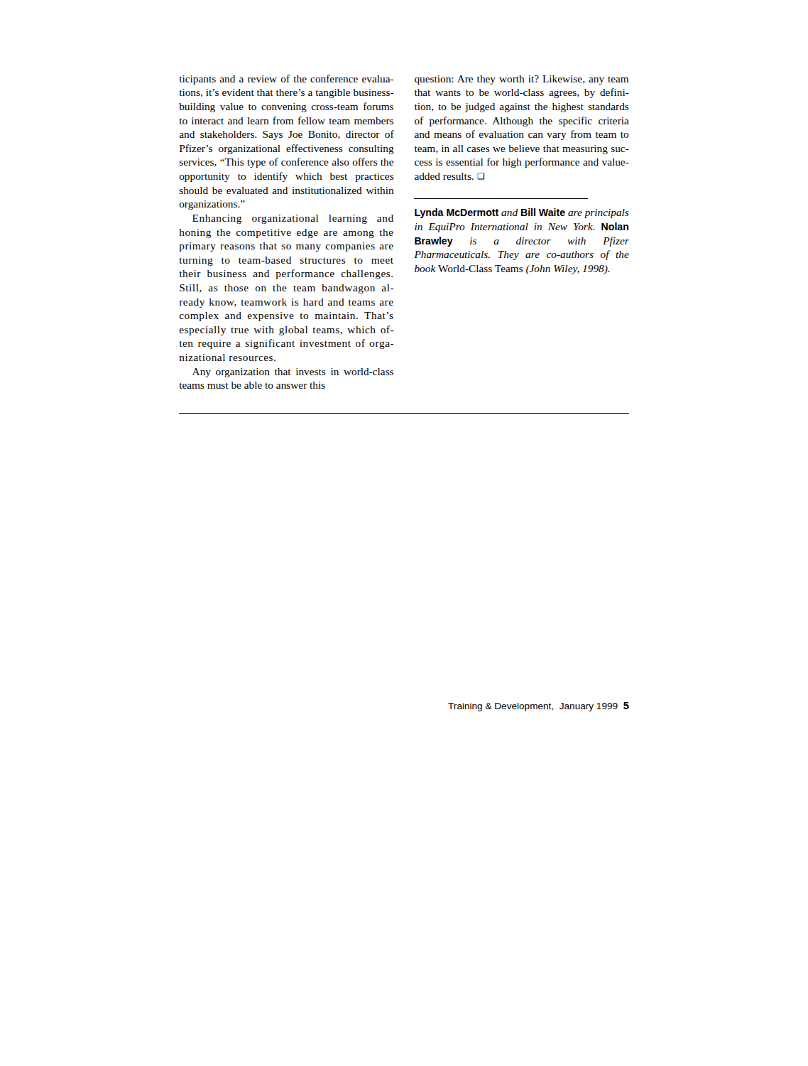ticipants and a review of the conference evaluations, it’s evident that there’s a tangible business-building value to convening cross-team forums to interact and learn from fellow team members and stakeholders. Says Joe Bonito, director of Pfizer’s organizational effectiveness consulting services, “This type of conference also offers the opportunity to identify which best practices should be evaluated and institutionalized within organizations.”
Enhancing organizational learning and honing the competitive edge are among the primary reasons that so many companies are turning to team-based structures to meet their business and performance challenges. Still, as those on the team bandwagon already know, teamwork is hard and teams are complex and expensive to maintain. That’s especially true with global teams, which often require a significant investment of organizational resources.
Any organization that invests in world-class teams must be able to answer this
question: Are they worth it? Likewise, any team that wants to be world-class agrees, by definition, to be judged against the highest standards of performance. Although the specific criteria and means of evaluation can vary from team to team, in all cases we believe that measuring success is essential for high performance and value-added results. ❑
Lynda McDermott and Bill Waite are principals in EquiPro International in New York. Nolan Brawley is a director with Pfizer Pharmaceuticals. They are co-authors of the book World-Class Teams (John Wiley, 1998).
Training & Development, January 1999 5